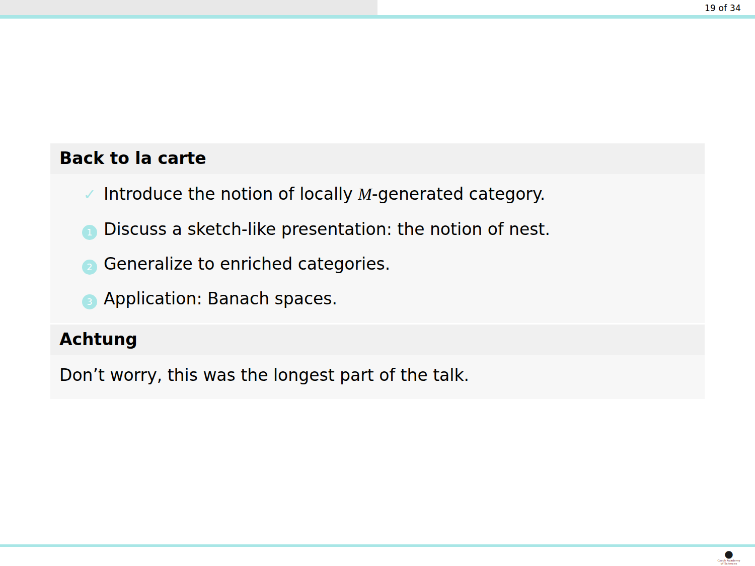19 of 34
Back to la carte
✓ Introduce the notion of locally M-generated category.
1 Discuss a sketch-like presentation: the notion of nest.
2 Generalize to enriched categories.
3 Application: Banach spaces.
Achtung
Don’t worry, this was the longest part of the talk.
●
Czech Academy
of Sciences